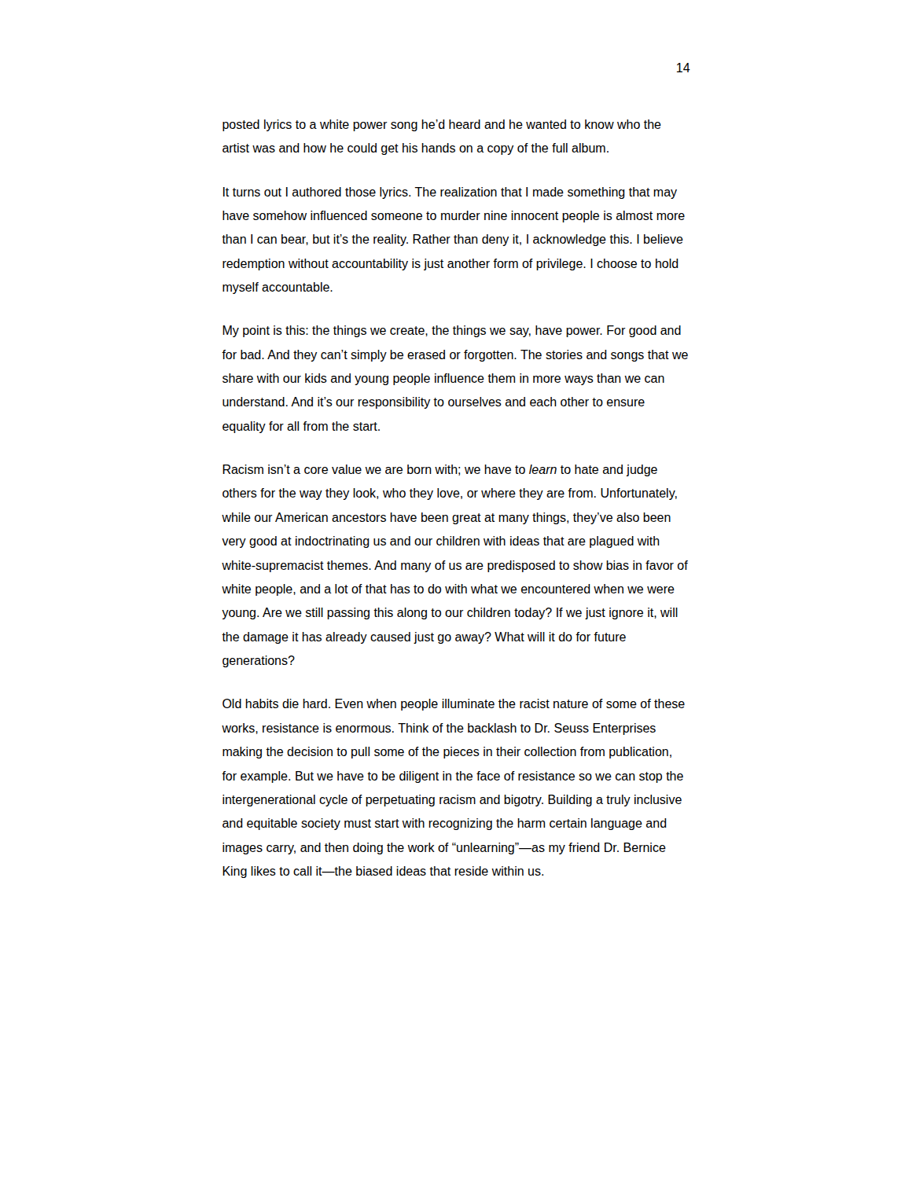14
posted lyrics to a white power song he’d heard and he wanted to know who the artist was and how he could get his hands on a copy of the full album.
It turns out I authored those lyrics. The realization that I made something that may have somehow influenced someone to murder nine innocent people is almost more than I can bear, but it’s the reality. Rather than deny it, I acknowledge this. I believe redemption without accountability is just another form of privilege. I choose to hold myself accountable.
My point is this: the things we create, the things we say, have power. For good and for bad. And they can’t simply be erased or forgotten. The stories and songs that we share with our kids and young people influence them in more ways than we can understand. And it’s our responsibility to ourselves and each other to ensure equality for all from the start.
Racism isn’t a core value we are born with; we have to learn to hate and judge others for the way they look, who they love, or where they are from. Unfortunately, while our American ancestors have been great at many things, they’ve also been very good at indoctrinating us and our children with ideas that are plagued with white-supremacist themes. And many of us are predisposed to show bias in favor of white people, and a lot of that has to do with what we encountered when we were young. Are we still passing this along to our children today? If we just ignore it, will the damage it has already caused just go away? What will it do for future generations?
Old habits die hard. Even when people illuminate the racist nature of some of these works, resistance is enormous. Think of the backlash to Dr. Seuss Enterprises making the decision to pull some of the pieces in their collection from publication, for example. But we have to be diligent in the face of resistance so we can stop the intergenerational cycle of perpetuating racism and bigotry. Building a truly inclusive and equitable society must start with recognizing the harm certain language and images carry, and then doing the work of “unlearning”—as my friend Dr. Bernice King likes to call it—the biased ideas that reside within us.